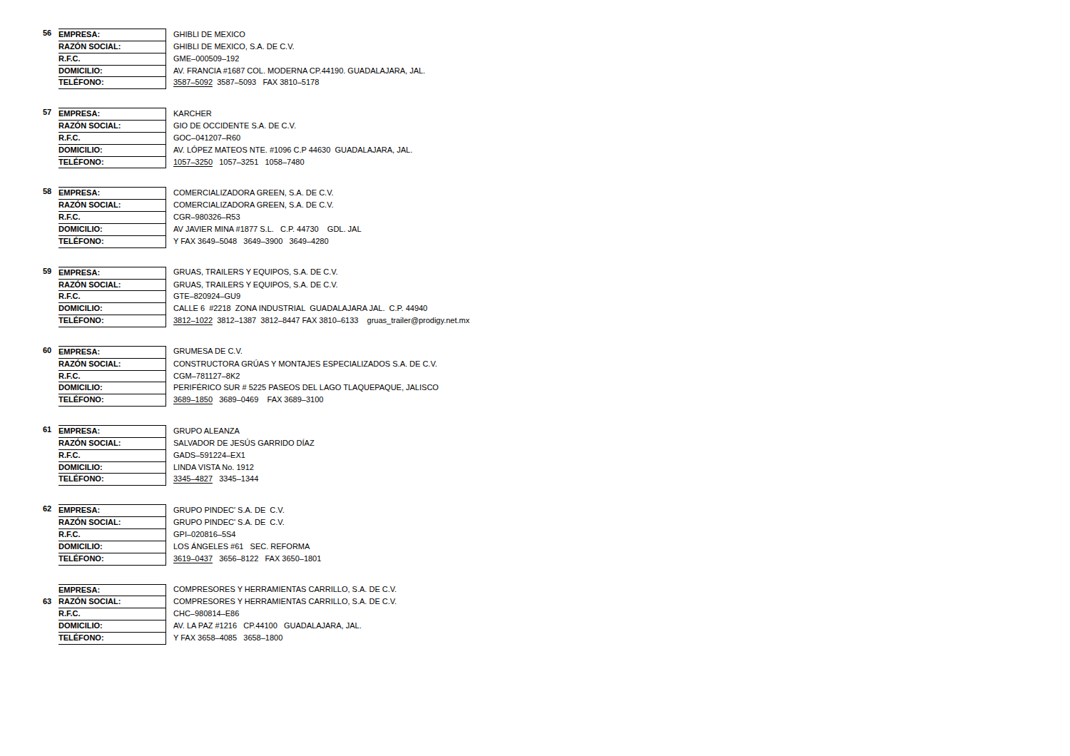56
| EMPRESA: | GHIBLI DE MEXICO |
| RAZÓN SOCIAL: | GHIBLI DE MEXICO, S.A. DE C.V. |
| R.F.C. | GME–000509–192 |
| DOMICILIO: | AV. FRANCIA #1687 COL. MODERNA CP.44190. GUADALAJARA, JAL. |
| TELÉFONO: | 3587–5092 3587–5093 FAX 3810–5178 |
57
| EMPRESA: | KARCHER |
| RAZÓN SOCIAL: | GIO DE OCCIDENTE S.A. DE C.V. |
| R.F.C. | GOC–041207–R60 |
| DOMICILIO: | AV. LÓPEZ MATEOS NTE. #1096 C.P 44630 GUADALAJARA, JAL. |
| TELÉFONO: | 1057–3250 1057–3251 1058–7480 |
58
| EMPRESA: | COMERCIALIZADORA GREEN, S.A. DE C.V. |
| RAZÓN SOCIAL: | COMERCIALIZADORA GREEN, S.A. DE C.V. |
| R.F.C. | CGR–980326–R53 |
| DOMICILIO: | AV JAVIER MINA #1877 S.L. C.P. 44730 GDL. JAL |
| TELÉFONO: | Y FAX 3649–5048 3649–3900 3649–4280 |
59
| EMPRESA: | GRUAS, TRAILERS Y EQUIPOS, S.A. DE C.V. |
| RAZÓN SOCIAL: | GRUAS, TRAILERS Y EQUIPOS, S.A. DE C.V. |
| R.F.C. | GTE–820924–GU9 |
| DOMICILIO: | CALLE 6 #2218 ZONA INDUSTRIAL GUADALAJARA JAL. C.P. 44940 |
| TELÉFONO: | 3812–1022 3812–1387 3812–8447 FAX 3810–6133 gruas_trailer@prodigy.net.mx |
60
| EMPRESA: | GRUMESA DE C.V. |
| RAZÓN SOCIAL: | CONSTRUCTORA GRÚAS Y MONTAJES ESPECIALIZADOS S.A. DE C.V. |
| R.F.C. | CGM–781127–8K2 |
| DOMICILIO: | PERIFÉRICO SUR # 5225 PASEOS DEL LAGO TLAQUEPAQUE, JALISCO |
| TELÉFONO: | 3689–1850 3689–0469 FAX 3689–3100 |
61
| EMPRESA: | GRUPO ALEANZA |
| RAZÓN SOCIAL: | SALVADOR DE JESÚS GARRIDO DÍAZ |
| R.F.C. | GADS–591224–EX1 |
| DOMICILIO: | LINDA VISTA No. 1912 |
| TELÉFONO: | 3345–4827 3345–1344 |
62
| EMPRESA: | GRUPO PINDEC' S.A. DE C.V. |
| RAZÓN SOCIAL: | GRUPO PINDEC' S.A. DE C.V. |
| R.F.C. | GPI–020816–5S4 |
| DOMICILIO: | LOS ÁNGELES #61 SEC. REFORMA |
| TELÉFONO: | 3619–0437 3656–8122 FAX 3650–1801 |
63
| EMPRESA: | COMPRESORES Y HERRAMIENTAS CARRILLO, S.A. DE C.V. |
| RAZÓN SOCIAL: | COMPRESORES Y HERRAMIENTAS CARRILLO, S.A. DE C.V. |
| R.F.C. | CHC–980814–E86 |
| DOMICILIO: | AV. LA PAZ #1216 CP.44100 GUADALAJARA, JAL. |
| TELÉFONO: | Y FAX 3658–4085 3658–1800 |